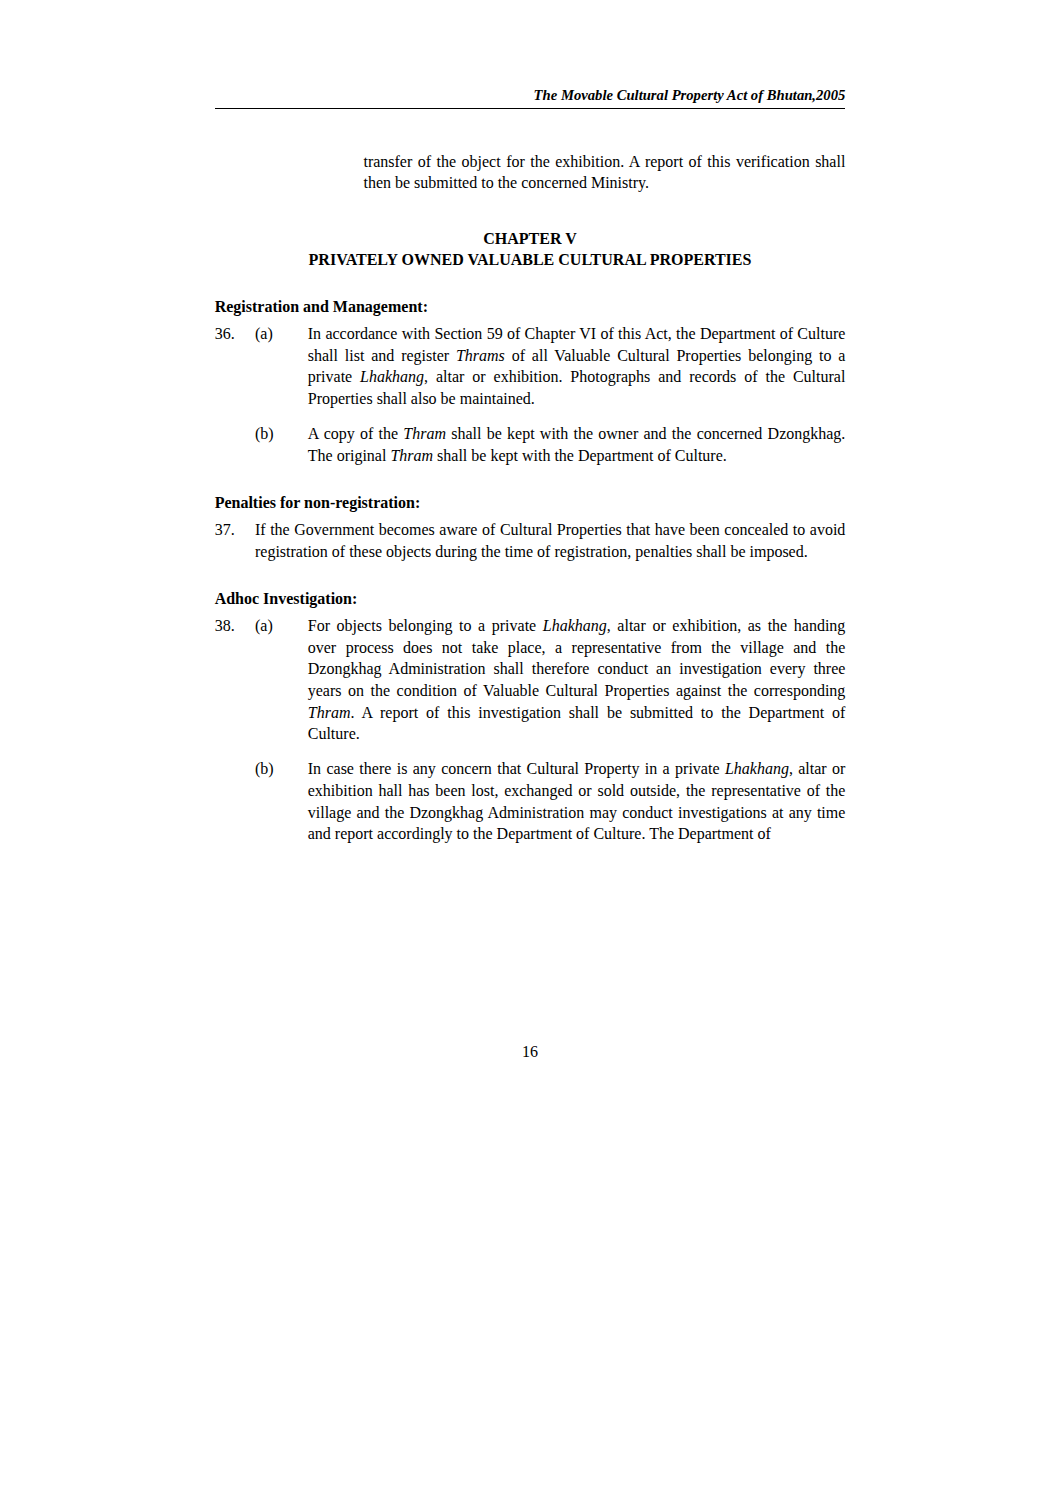The Movable Cultural Property Act of Bhutan,2005
transfer of the object for the exhibition. A report of this verification shall then be submitted to the concerned Ministry.
CHAPTER VPRIVATELY OWNED VALUABLE CULTURAL PROPERTIES
Registration and Management:
36.
(a)
In accordance with Section 59 of Chapter VI of this Act, the Department of Culture shall list and register Thrams of all Valuable Cultural Properties belonging to a private Lhakhang, altar or exhibition. Photographs and records of the Cultural Properties shall also be maintained.
36.
(b)
A copy of the Thram shall be kept with the owner and the concerned Dzongkhag. The original Thram shall be kept with the Department of Culture.
Penalties for non-registration:
37.
If the Government becomes aware of Cultural Properties that have been concealed to avoid registration of these objects during the time of registration, penalties shall be imposed.
Adhoc Investigation:
38.
(a)
For objects belonging to a private Lhakhang, altar or exhibition, as the handing over process does not take place, a representative from the village and the Dzongkhag Administration shall therefore conduct an investigation every three years on the condition of Valuable Cultural Properties against the corresponding Thram. A report of this investigation shall be submitted to the Department of Culture.
38.
(b)
In case there is any concern that Cultural Property in a private Lhakhang, altar or exhibition hall has been lost, exchanged or sold outside, the representative of the village and the Dzongkhag Administration may conduct investigations at any time and report accordingly to the Department of Culture. The Department of
16